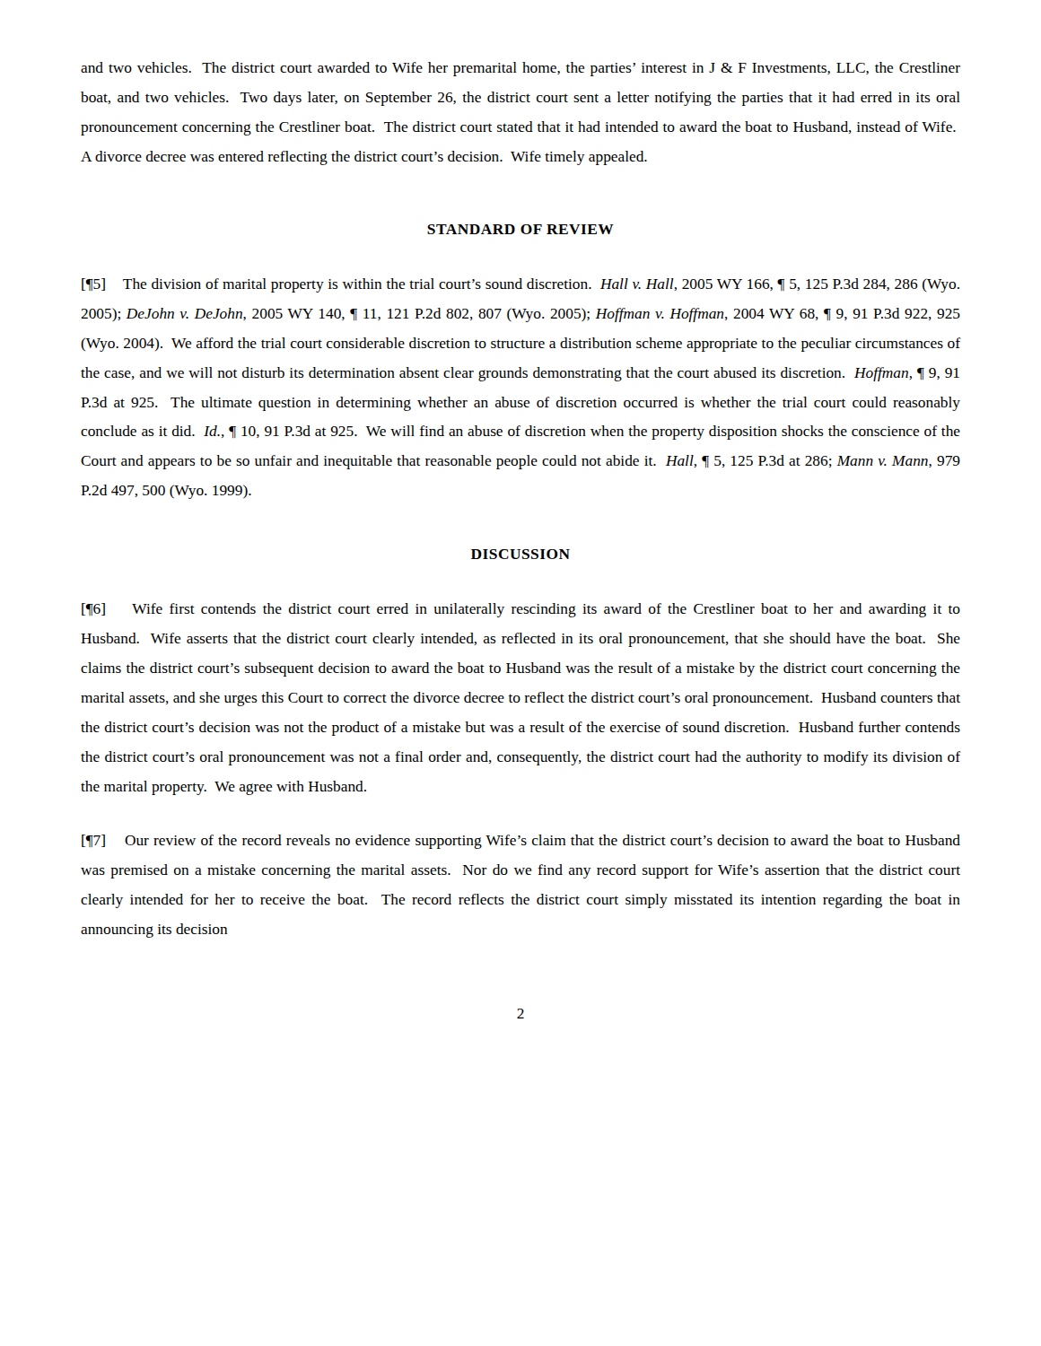and two vehicles. The district court awarded to Wife her premarital home, the parties’ interest in J & F Investments, LLC, the Crestliner boat, and two vehicles. Two days later, on September 26, the district court sent a letter notifying the parties that it had erred in its oral pronouncement concerning the Crestliner boat. The district court stated that it had intended to award the boat to Husband, instead of Wife. A divorce decree was entered reflecting the district court’s decision. Wife timely appealed.
STANDARD OF REVIEW
[¶5] The division of marital property is within the trial court’s sound discretion. Hall v. Hall, 2005 WY 166, ¶ 5, 125 P.3d 284, 286 (Wyo. 2005); DeJohn v. DeJohn, 2005 WY 140, ¶ 11, 121 P.2d 802, 807 (Wyo. 2005); Hoffman v. Hoffman, 2004 WY 68, ¶ 9, 91 P.3d 922, 925 (Wyo. 2004). We afford the trial court considerable discretion to structure a distribution scheme appropriate to the peculiar circumstances of the case, and we will not disturb its determination absent clear grounds demonstrating that the court abused its discretion. Hoffman, ¶ 9, 91 P.3d at 925. The ultimate question in determining whether an abuse of discretion occurred is whether the trial court could reasonably conclude as it did. Id., ¶ 10, 91 P.3d at 925. We will find an abuse of discretion when the property disposition shocks the conscience of the Court and appears to be so unfair and inequitable that reasonable people could not abide it. Hall, ¶ 5, 125 P.3d at 286; Mann v. Mann, 979 P.2d 497, 500 (Wyo. 1999).
DISCUSSION
[¶6] Wife first contends the district court erred in unilaterally rescinding its award of the Crestliner boat to her and awarding it to Husband. Wife asserts that the district court clearly intended, as reflected in its oral pronouncement, that she should have the boat. She claims the district court’s subsequent decision to award the boat to Husband was the result of a mistake by the district court concerning the marital assets, and she urges this Court to correct the divorce decree to reflect the district court’s oral pronouncement. Husband counters that the district court’s decision was not the product of a mistake but was a result of the exercise of sound discretion. Husband further contends the district court’s oral pronouncement was not a final order and, consequently, the district court had the authority to modify its division of the marital property. We agree with Husband.
[¶7] Our review of the record reveals no evidence supporting Wife’s claim that the district court’s decision to award the boat to Husband was premised on a mistake concerning the marital assets. Nor do we find any record support for Wife’s assertion that the district court clearly intended for her to receive the boat. The record reflects the district court simply misstated its intention regarding the boat in announcing its decision
2